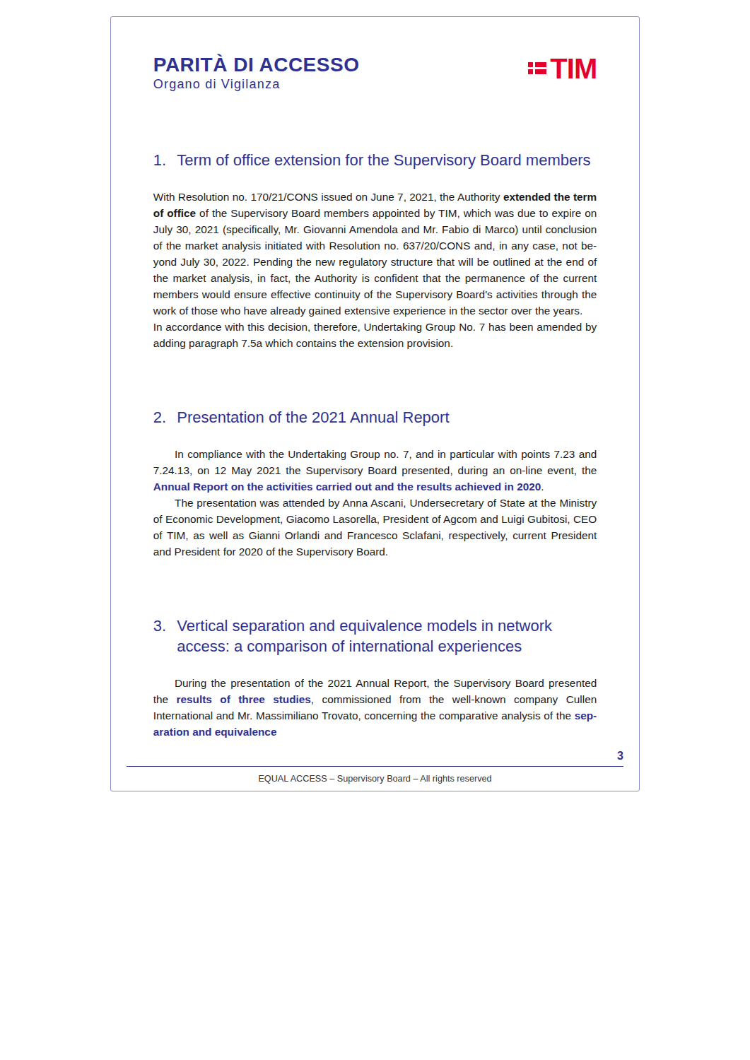PARITÀ DI ACCESSO
Organo di Vigilanza
TIM
1. Term of office extension for the Supervisory Board members
With Resolution no. 170/21/CONS issued on June 7, 2021, the Authority extended the term of office of the Supervisory Board members appointed by TIM, which was due to expire on July 30, 2021 (specifically, Mr. Giovanni Amendola and Mr. Fabio di Marco) until conclusion of the market analysis initiated with Resolution no. 637/20/CONS and, in any case, not beyond July 30, 2022. Pending the new regulatory structure that will be outlined at the end of the market analysis, in fact, the Authority is confident that the permanence of the current members would ensure effective continuity of the Supervisory Board's activities through the work of those who have already gained extensive experience in the sector over the years.
In accordance with this decision, therefore, Undertaking Group No. 7 has been amended by adding paragraph 7.5a which contains the extension provision.
2. Presentation of the 2021 Annual Report
In compliance with the Undertaking Group no. 7, and in particular with points 7.23 and 7.24.13, on 12 May 2021 the Supervisory Board presented, during an on-line event, the Annual Report on the activities carried out and the results achieved in 2020.
The presentation was attended by Anna Ascani, Undersecretary of State at the Ministry of Economic Development, Giacomo Lasorella, President of Agcom and Luigi Gubitosi, CEO of TIM, as well as Gianni Orlandi and Francesco Sclafani, respectively, current President and President for 2020 of the Supervisory Board.
3. Vertical separation and equivalence models in network access: a comparison of international experiences
During the presentation of the 2021 Annual Report, the Supervisory Board presented the results of three studies, commissioned from the well-known company Cullen International and Mr. Massimiliano Trovato, concerning the comparative analysis of the separation and equivalence
3
EQUAL ACCESS – Supervisory Board – All rights reserved